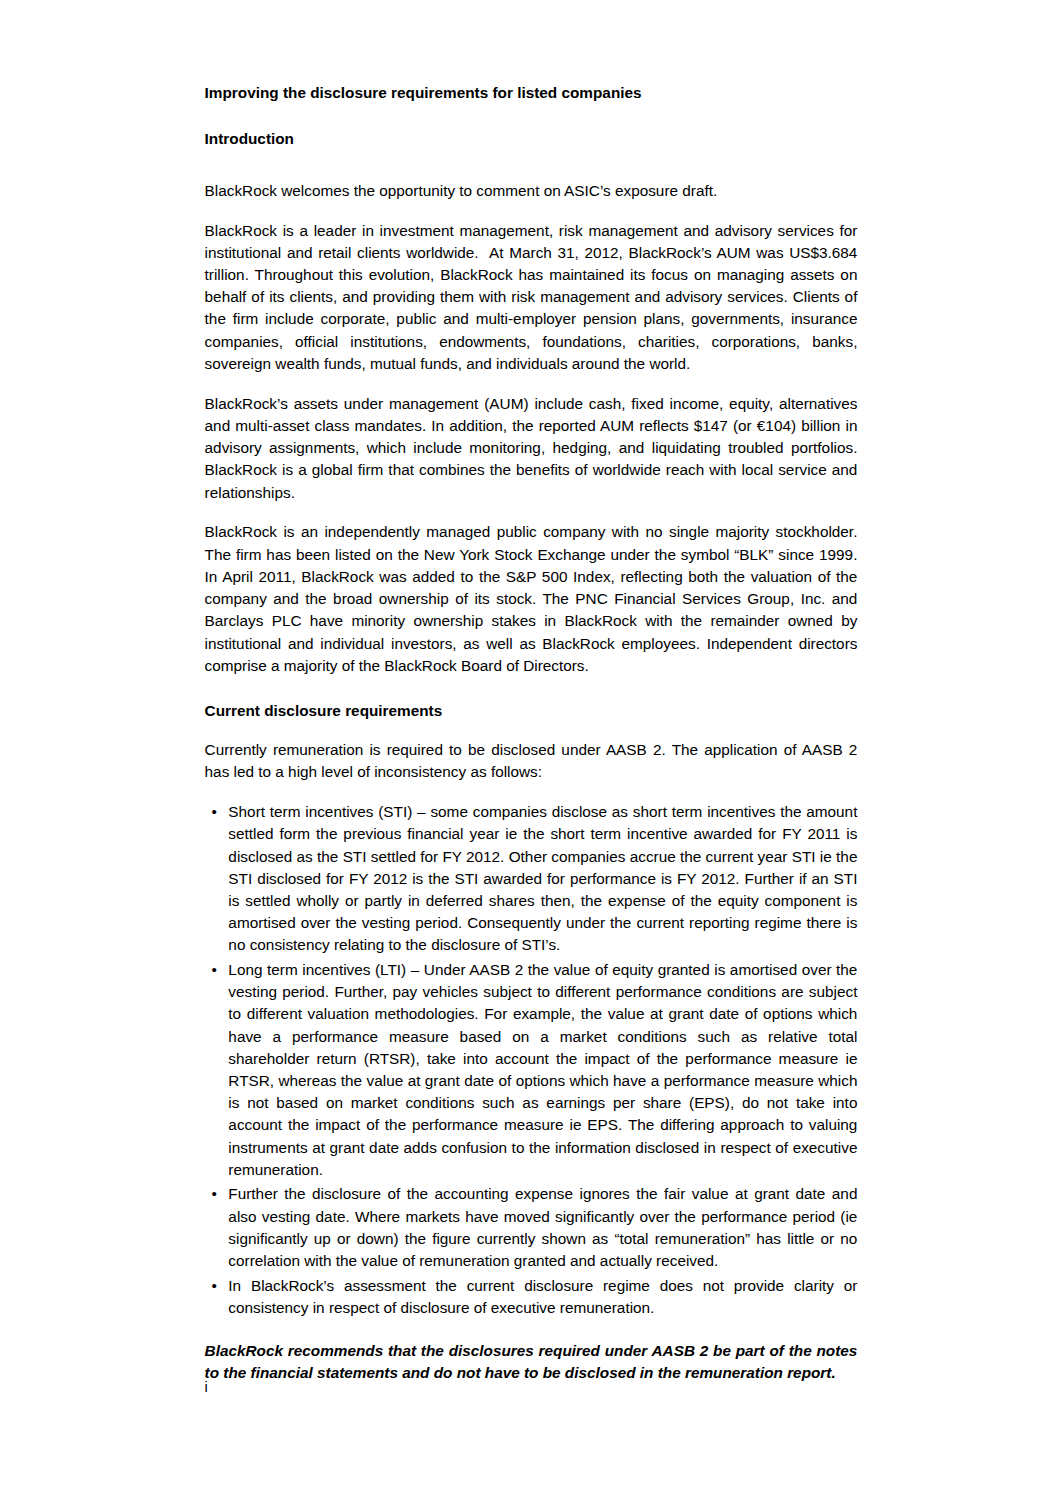Improving the disclosure requirements for listed companies
Introduction
BlackRock welcomes the opportunity to comment on ASIC’s exposure draft.
BlackRock is a leader in investment management, risk management and advisory services for institutional and retail clients worldwide. At March 31, 2012, BlackRock’s AUM was US$3.684 trillion. Throughout this evolution, BlackRock has maintained its focus on managing assets on behalf of its clients, and providing them with risk management and advisory services. Clients of the firm include corporate, public and multi-employer pension plans, governments, insurance companies, official institutions, endowments, foundations, charities, corporations, banks, sovereign wealth funds, mutual funds, and individuals around the world.
BlackRock’s assets under management (AUM) include cash, fixed income, equity, alternatives and multi-asset class mandates. In addition, the reported AUM reflects $147 (or €104) billion in advisory assignments, which include monitoring, hedging, and liquidating troubled portfolios. BlackRock is a global firm that combines the benefits of worldwide reach with local service and relationships.
BlackRock is an independently managed public company with no single majority stockholder. The firm has been listed on the New York Stock Exchange under the symbol “BLK” since 1999. In April 2011, BlackRock was added to the S&P 500 Index, reflecting both the valuation of the company and the broad ownership of its stock. The PNC Financial Services Group, Inc. and Barclays PLC have minority ownership stakes in BlackRock with the remainder owned by institutional and individual investors, as well as BlackRock employees. Independent directors comprise a majority of the BlackRock Board of Directors.
Current disclosure requirements
Currently remuneration is required to be disclosed under AASB 2. The application of AASB 2 has led to a high level of inconsistency as follows:
Short term incentives (STI) – some companies disclose as short term incentives the amount settled form the previous financial year ie the short term incentive awarded for FY 2011 is disclosed as the STI settled for FY 2012. Other companies accrue the current year STI ie the STI disclosed for FY 2012 is the STI awarded for performance is FY 2012. Further if an STI is settled wholly or partly in deferred shares then, the expense of the equity component is amortised over the vesting period. Consequently under the current reporting regime there is no consistency relating to the disclosure of STI’s.
Long term incentives (LTI) – Under AASB 2 the value of equity granted is amortised over the vesting period. Further, pay vehicles subject to different performance conditions are subject to different valuation methodologies. For example, the value at grant date of options which have a performance measure based on a market conditions such as relative total shareholder return (RTSR), take into account the impact of the performance measure ie RTSR, whereas the value at grant date of options which have a performance measure which is not based on market conditions such as earnings per share (EPS), do not take into account the impact of the performance measure ie EPS. The differing approach to valuing instruments at grant date adds confusion to the information disclosed in respect of executive remuneration.
Further the disclosure of the accounting expense ignores the fair value at grant date and also vesting date. Where markets have moved significantly over the performance period (ie significantly up or down) the figure currently shown as “total remuneration” has little or no correlation with the value of remuneration granted and actually received.
In BlackRock’s assessment the current disclosure regime does not provide clarity or consistency in respect of disclosure of executive remuneration.
BlackRock recommends that the disclosures required under AASB 2 be part of the notes to the financial statements and do not have to be disclosed in the remuneration report.
i